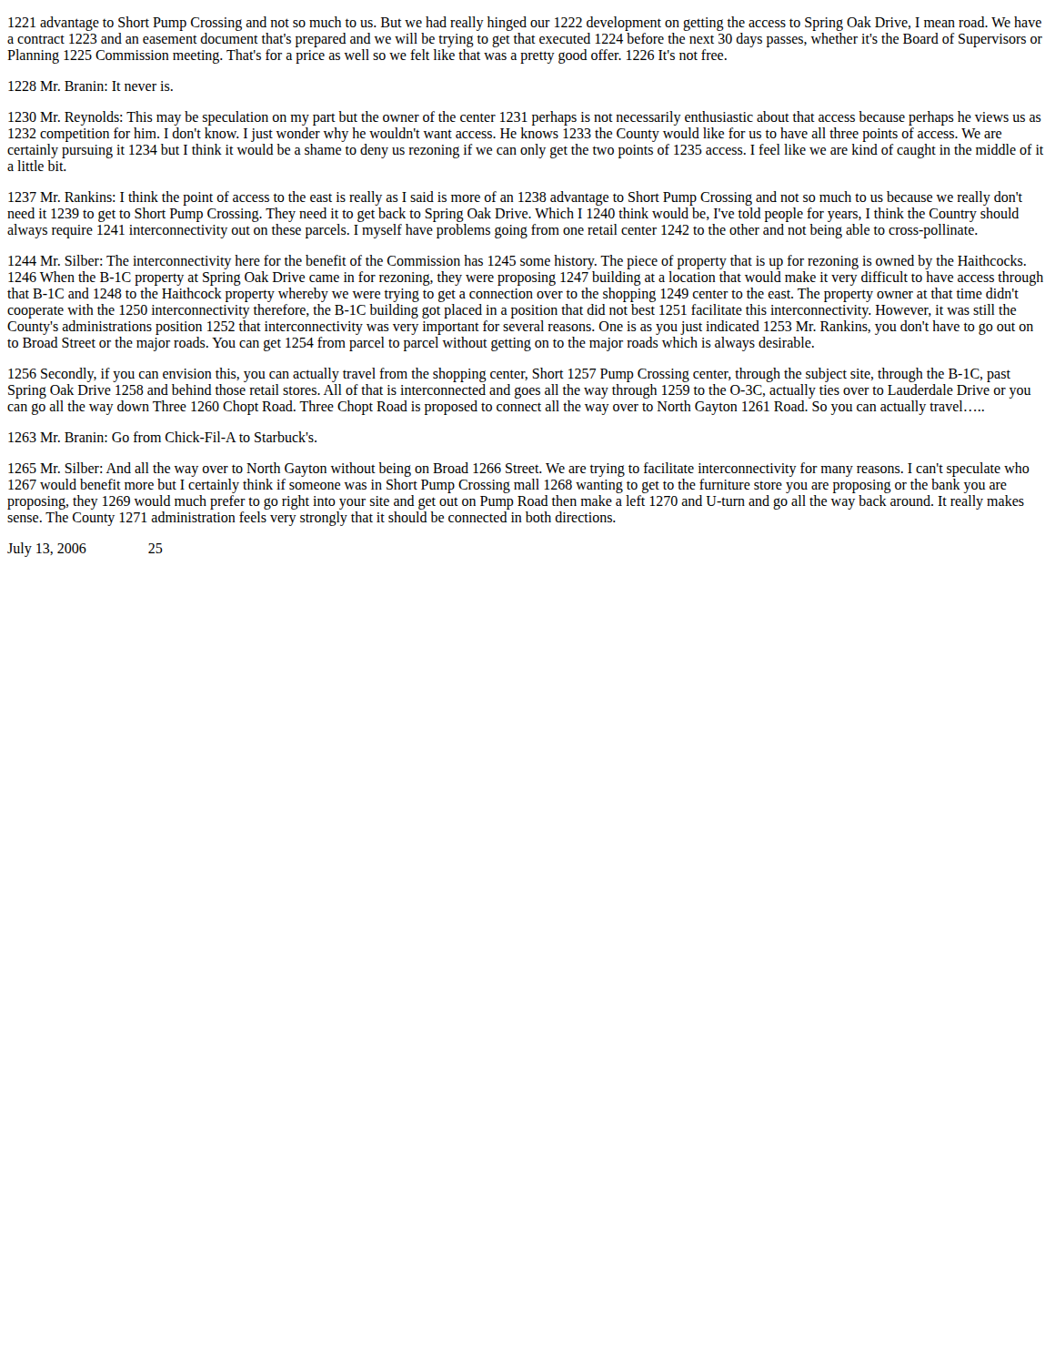1221 advantage to Short Pump Crossing and not so much to us. But we had really hinged our 1222 development on getting the access to Spring Oak Drive, I mean road. We have a contract 1223 and an easement document that's prepared and we will be trying to get that executed 1224 before the next 30 days passes, whether it's the Board of Supervisors or Planning 1225 Commission meeting. That's for a price as well so we felt like that was a pretty good offer. 1226 It's not free.
1228 Mr. Branin: It never is.
1230 Mr. Reynolds: This may be speculation on my part but the owner of the center 1231 perhaps is not necessarily enthusiastic about that access because perhaps he views us as 1232 competition for him. I don't know. I just wonder why he wouldn't want access. He knows 1233 the County would like for us to have all three points of access. We are certainly pursuing it 1234 but I think it would be a shame to deny us rezoning if we can only get the two points of 1235 access. I feel like we are kind of caught in the middle of it a little bit.
1237 Mr. Rankins: I think the point of access to the east is really as I said is more of an 1238 advantage to Short Pump Crossing and not so much to us because we really don't need it 1239 to get to Short Pump Crossing. They need it to get back to Spring Oak Drive. Which I 1240 think would be, I've told people for years, I think the Country should always require 1241 interconnectivity out on these parcels. I myself have problems going from one retail center 1242 to the other and not being able to cross-pollinate.
1244 Mr. Silber: The interconnectivity here for the benefit of the Commission has 1245 some history. The piece of property that is up for rezoning is owned by the Haithcocks. 1246 When the B-1C property at Spring Oak Drive came in for rezoning, they were proposing 1247 building at a location that would make it very difficult to have access through that B-1C and 1248 to the Haithcock property whereby we were trying to get a connection over to the shopping 1249 center to the east. The property owner at that time didn't cooperate with the 1250 interconnectivity therefore, the B-1C building got placed in a position that did not best 1251 facilitate this interconnectivity. However, it was still the County's administrations position 1252 that interconnectivity was very important for several reasons. One is as you just indicated 1253 Mr. Rankins, you don't have to go out on to Broad Street or the major roads. You can get 1254 from parcel to parcel without getting on to the major roads which is always desirable.
1256 Secondly, if you can envision this, you can actually travel from the shopping center, Short 1257 Pump Crossing center, through the subject site, through the B-1C, past Spring Oak Drive 1258 and behind those retail stores. All of that is interconnected and goes all the way through 1259 to the O-3C, actually ties over to Lauderdale Drive or you can go all the way down Three 1260 Chopt Road. Three Chopt Road is proposed to connect all the way over to North Gayton 1261 Road. So you can actually travel…..
1263 Mr. Branin: Go from Chick-Fil-A to Starbuck's.
1265 Mr. Silber: And all the way over to North Gayton without being on Broad 1266 Street. We are trying to facilitate interconnectivity for many reasons. I can't speculate who 1267 would benefit more but I certainly think if someone was in Short Pump Crossing mall 1268 wanting to get to the furniture store you are proposing or the bank you are proposing, they 1269 would much prefer to go right into your site and get out on Pump Road then make a left 1270 and U-turn and go all the way back around. It really makes sense. The County 1271 administration feels very strongly that it should be connected in both directions.
July 13, 2006 25